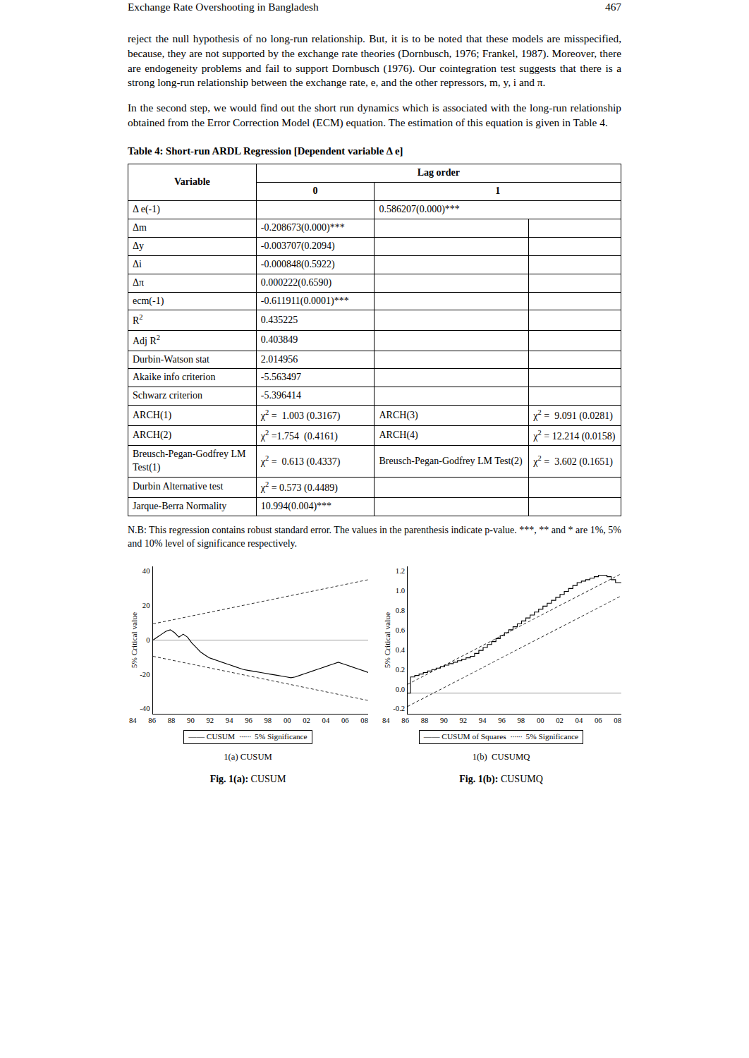Exchange Rate Overshooting in Bangladesh 467
reject the null hypothesis of no long-run relationship. But, it is to be noted that these models are misspecified, because, they are not supported by the exchange rate theories (Dornbusch, 1976; Frankel, 1987). Moreover, there are endogeneity problems and fail to support Dornbusch (1976). Our cointegration test suggests that there is a strong long-run relationship between the exchange rate, e, and the other repressors, m, y, i and π.
In the second step, we would find out the short run dynamics which is associated with the long-run relationship obtained from the Error Correction Model (ECM) equation. The estimation of this equation is given in Table 4.
Table 4: Short-run ARDL Regression [Dependent variable Δ e]
| Variable | Lag order |
| --- | --- |
| 0 | 1 |
| Δ e(-1) | | 0.586207(0.000)*** |
| Δm | -0.208673(0.000)*** | | |
| Δy | -0.003707(0.2094) | | |
| Δi | -0.000848(0.5922) | | |
| Δπ | 0.000222(0.6590) | | |
| ecm(-1) | -0.611911(0.0001)*** | | |
| R 2 | 0.435225 | | |
| Adj R 2 | 0.403849 | | |
| Durbin-Watson stat | 2.014956 | | |
| Akaike info criterion | -5.563497 | | |
| Schwarz criterion | -5.396414 | | |
| ARCH(1) | χ 2 = 1.003 (0.3167) | ARCH(3) | χ 2 = 9.091 (0.0281) |
| ARCH(2) | χ 2 =1.754 (0.4161) | ARCH(4) | χ 2 = 12.214 (0.0158) |
| Breusch-Pegan-Godfrey LM Test(1) | χ 2 = 0.613 (0.4337) | Breusch-Pegan-Godfrey LM Test(2) | χ 2 = 3.602 (0.1651) |
| Durbin Alternative test | χ 2 = 0.573 (0.4489) | | |
| Jarque-Berra Normality | 10.994(0.004)*** | | |
N.B: This regression contains robust standard error. The values in the parenthesis indicate p-value. ***, ** and * are 1%, 5% and 10% level of significance respectively.
5% Critical value
40 20 0 -20 -40
84868890929496980002040608
—— CUSUM ······ 5% Significance
1(a) CUSUM
Fig. 1(a): CUSUM
5% Critical value
1.2 1.0 0.8 0.6 0.4 0.2 0.0 -0.2
84868890929496980002040608
—— CUSUM of Squares ······ 5% Significance
1(b) CUSUMQ
Fig. 1(b): CUSUMQ